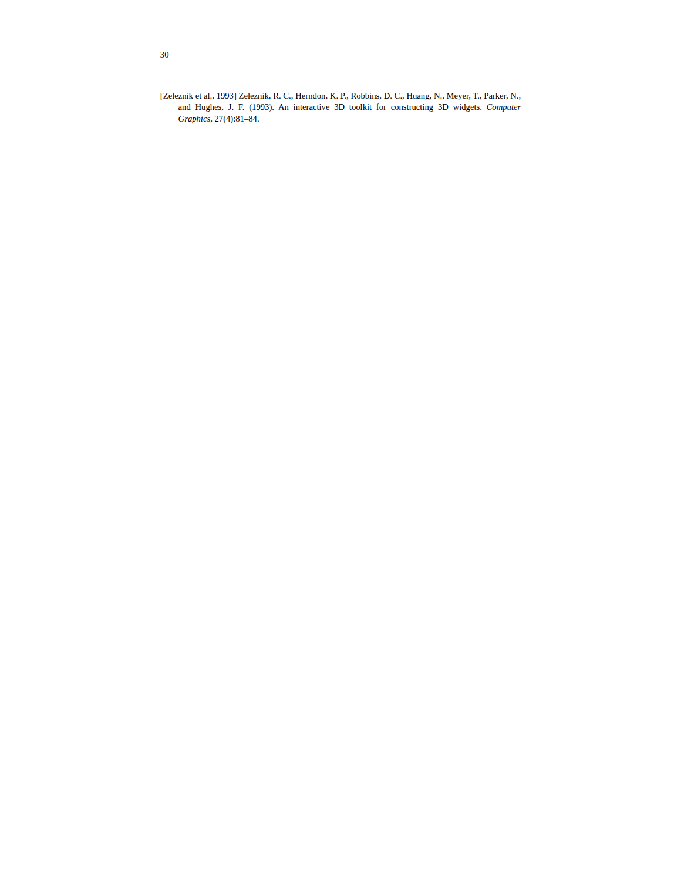30
[Zeleznik et al., 1993] Zeleznik, R. C., Herndon, K. P., Robbins, D. C., Huang, N., Meyer, T., Parker, N., and Hughes, J. F. (1993). An interactive 3D toolkit for constructing 3D widgets. Computer Graphics, 27(4):81–84.